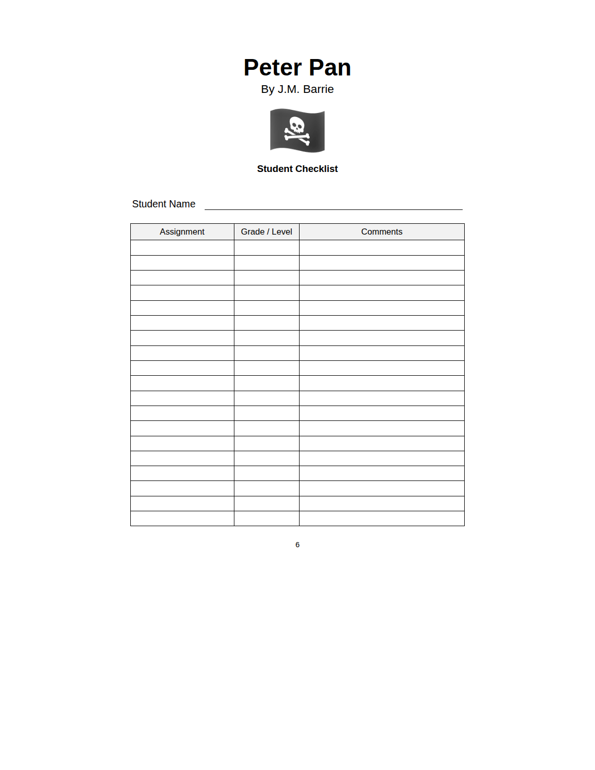Peter Pan
By J.M. Barrie
🏴‍☠️
Student Checklist
Student Name
| Assignment | Grade / Level | Comments |
| --- | --- | --- |
6